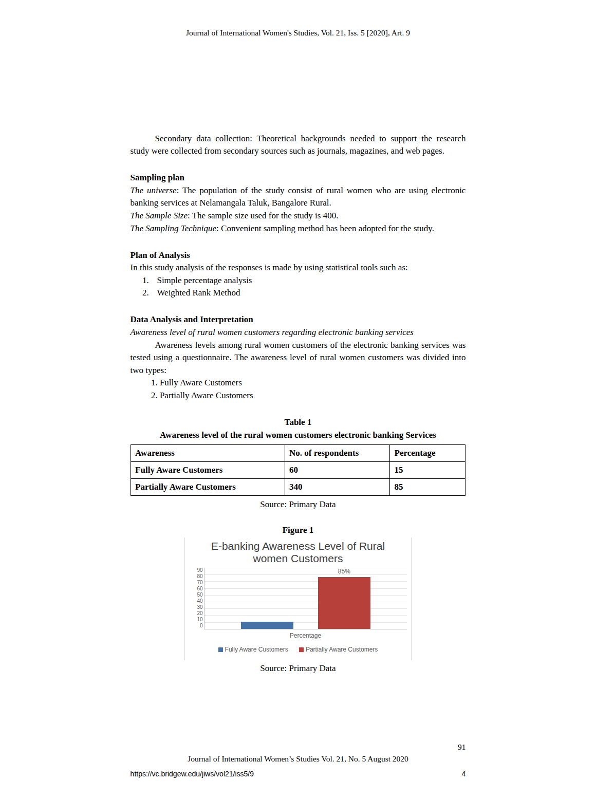Journal of International Women's Studies, Vol. 21, Iss. 5 [2020], Art. 9
Secondary data collection: Theoretical backgrounds needed to support the research study were collected from secondary sources such as journals, magazines, and web pages.
Sampling plan
The universe: The population of the study consist of rural women who are using electronic banking services at Nelamangala Taluk, Bangalore Rural.
The Sample Size: The sample size used for the study is 400.
The Sampling Technique: Convenient sampling method has been adopted for the study.
Plan of Analysis
In this study analysis of the responses is made by using statistical tools such as:
Simple percentage analysis
Weighted Rank Method
Data Analysis and Interpretation
Awareness level of rural women customers regarding electronic banking services
Awareness levels among rural women customers of the electronic banking services was tested using a questionnaire. The awareness level of rural women customers was divided into two types:
1. Fully Aware Customers
2. Partially Aware Customers
Table 1
Awareness level of the rural women customers electronic banking Services
| Awareness | No. of respondents | Percentage |
| Fully Aware Customers | 60 | 15 |
| Partially Aware Customers | 340 | 85 |
Source: Primary Data
Figure 1
E-banking Awareness Level of Rural
women Customers
90 80 70 60 50 40 30 20 10 0
85%
Percentage
Fully Aware Customers
Partially Aware Customers
Source: Primary Data
91
Journal of International Women’s Studies Vol. 21, No. 5 August 2020
https://vc.bridgew.edu/jiws/vol21/iss5/9 4